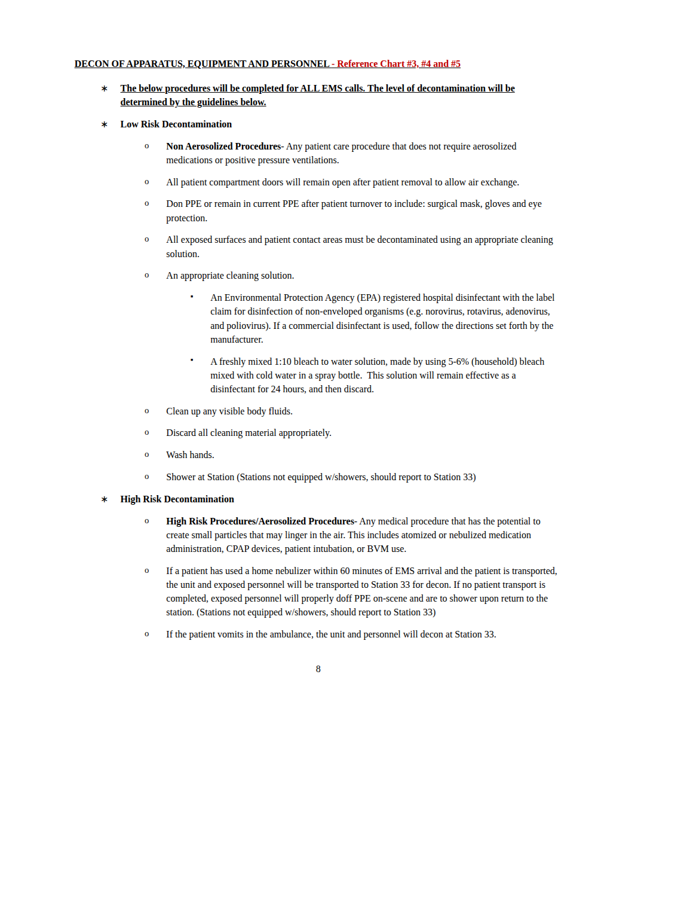DECON OF APPARATUS, EQUIPMENT AND PERSONNEL - Reference Chart #3, #4 and #5
The below procedures will be completed for ALL EMS calls. The level of decontamination will be determined by the guidelines below.
Low Risk Decontamination
Non Aerosolized Procedures- Any patient care procedure that does not require aerosolized medications or positive pressure ventilations.
All patient compartment doors will remain open after patient removal to allow air exchange.
Don PPE or remain in current PPE after patient turnover to include: surgical mask, gloves and eye protection.
All exposed surfaces and patient contact areas must be decontaminated using an appropriate cleaning solution.
An appropriate cleaning solution.
An Environmental Protection Agency (EPA) registered hospital disinfectant with the label claim for disinfection of non-enveloped organisms (e.g. norovirus, rotavirus, adenovirus, and poliovirus). If a commercial disinfectant is used, follow the directions set forth by the manufacturer.
A freshly mixed 1:10 bleach to water solution, made by using 5-6% (household) bleach mixed with cold water in a spray bottle. This solution will remain effective as a disinfectant for 24 hours, and then discard.
Clean up any visible body fluids.
Discard all cleaning material appropriately.
Wash hands.
Shower at Station (Stations not equipped w/showers, should report to Station 33)
High Risk Decontamination
High Risk Procedures/Aerosolized Procedures- Any medical procedure that has the potential to create small particles that may linger in the air. This includes atomized or nebulized medication administration, CPAP devices, patient intubation, or BVM use.
If a patient has used a home nebulizer within 60 minutes of EMS arrival and the patient is transported, the unit and exposed personnel will be transported to Station 33 for decon. If no patient transport is completed, exposed personnel will properly doff PPE on-scene and are to shower upon return to the station. (Stations not equipped w/showers, should report to Station 33)
If the patient vomits in the ambulance, the unit and personnel will decon at Station 33.
8